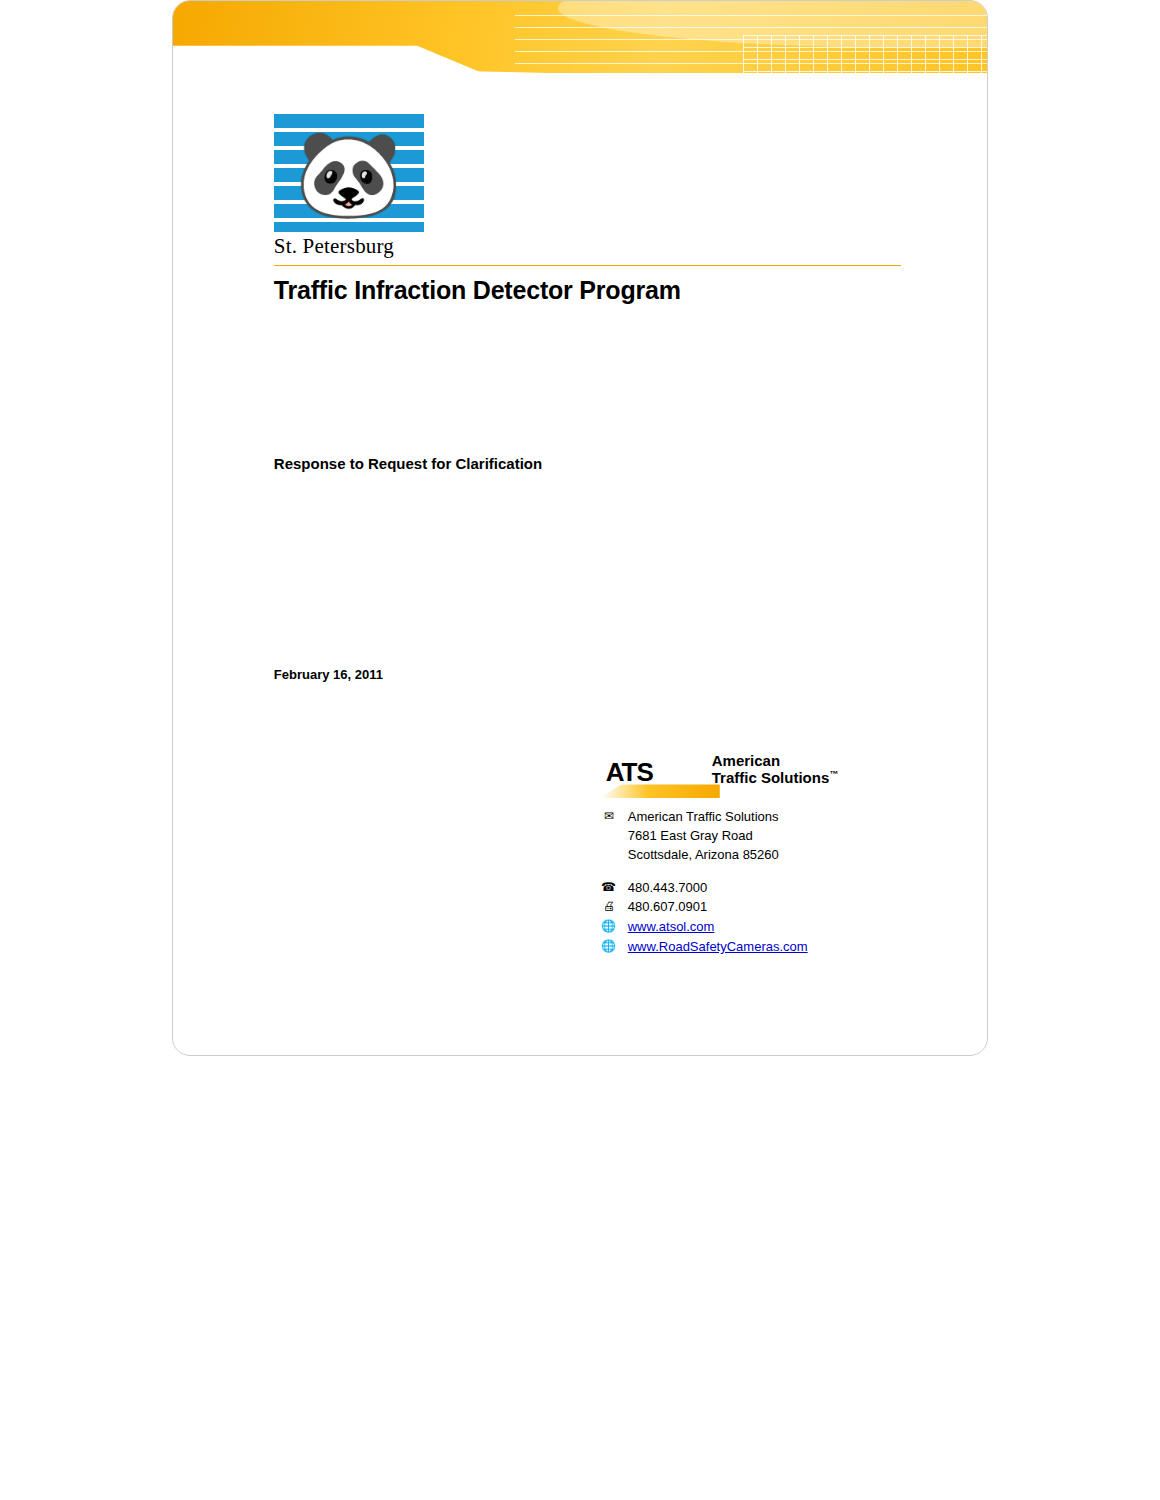🐼
St. Petersburg
Traffic Infraction Detector Program
Response to Request for Clarification
February 16, 2011
ATS
American
Traffic Solutions™
✉
American Traffic Solutions
7681 East Gray Road
Scottsdale, Arizona 85260
☎
480.443.7000
🖨
480.607.0901
🌐
www.atsol.com
🌐
www.RoadSafetyCameras.com